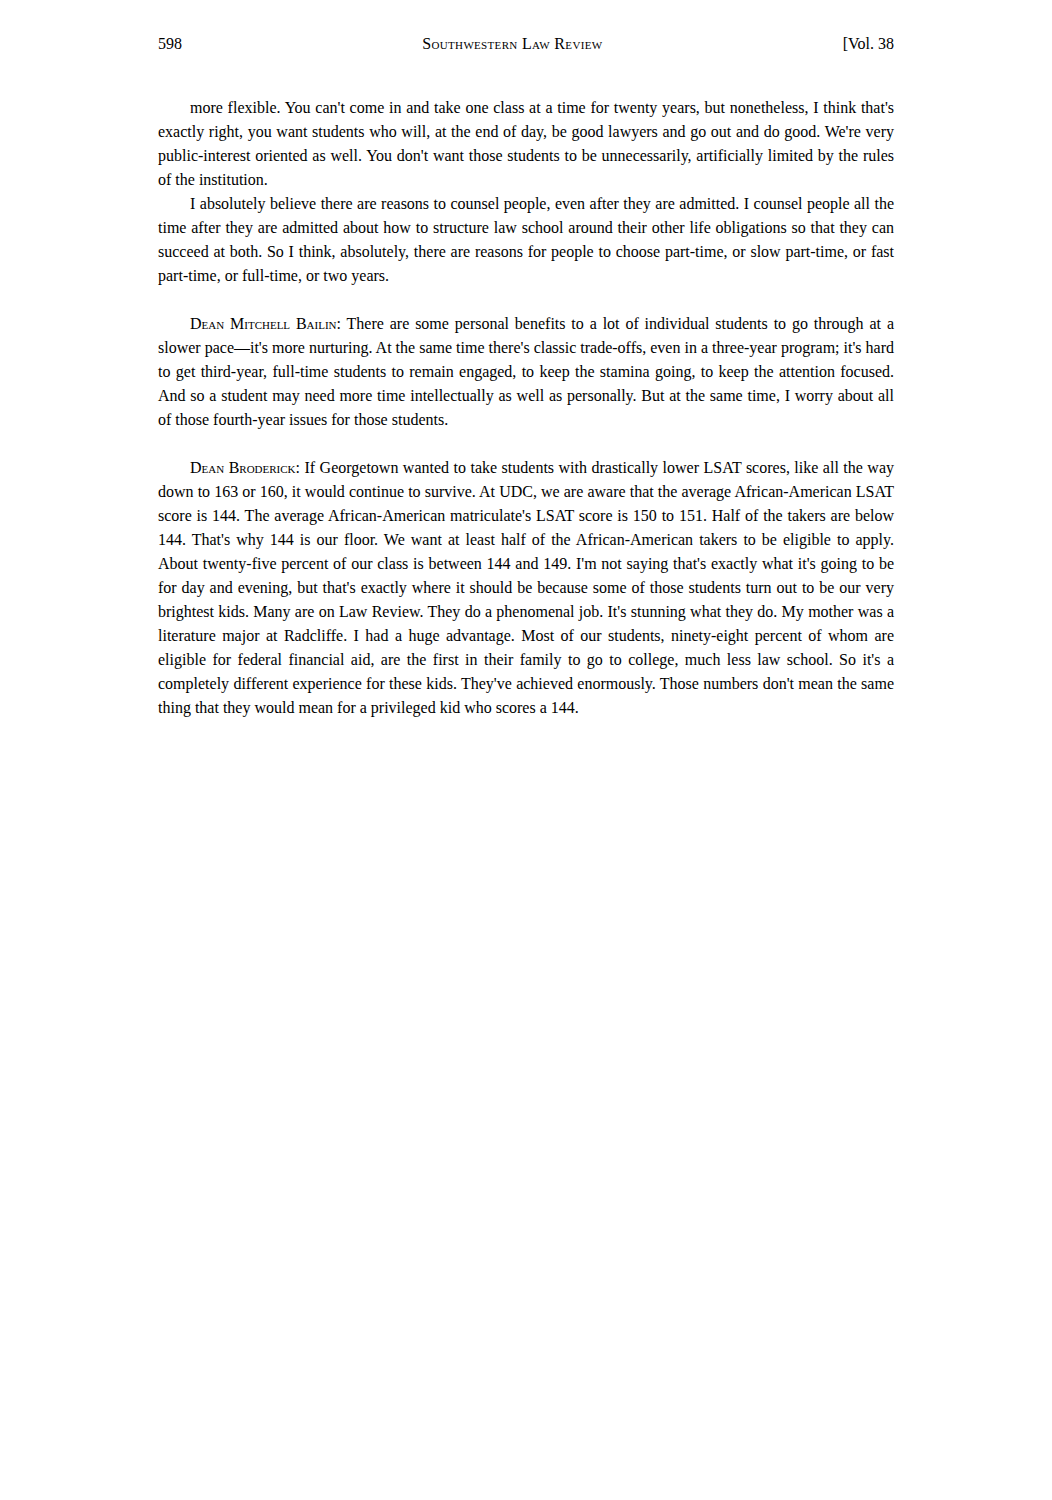598 Southwestern Law Review [Vol. 38
more flexible. You can't come in and take one class at a time for twenty years, but nonetheless, I think that's exactly right, you want students who will, at the end of day, be good lawyers and go out and do good. We're very public-interest oriented as well. You don't want those students to be unnecessarily, artificially limited by the rules of the institution.
I absolutely believe there are reasons to counsel people, even after they are admitted. I counsel people all the time after they are admitted about how to structure law school around their other life obligations so that they can succeed at both. So I think, absolutely, there are reasons for people to choose part-time, or slow part-time, or fast part-time, or full-time, or two years.
Dean Mitchell Bailin: There are some personal benefits to a lot of individual students to go through at a slower pace—it's more nurturing. At the same time there's classic trade-offs, even in a three-year program; it's hard to get third-year, full-time students to remain engaged, to keep the stamina going, to keep the attention focused. And so a student may need more time intellectually as well as personally. But at the same time, I worry about all of those fourth-year issues for those students.
Dean Broderick: If Georgetown wanted to take students with drastically lower LSAT scores, like all the way down to 163 or 160, it would continue to survive. At UDC, we are aware that the average African-American LSAT score is 144. The average African-American matriculate's LSAT score is 150 to 151. Half of the takers are below 144. That's why 144 is our floor. We want at least half of the African-American takers to be eligible to apply. About twenty-five percent of our class is between 144 and 149. I'm not saying that's exactly what it's going to be for day and evening, but that's exactly where it should be because some of those students turn out to be our very brightest kids. Many are on Law Review. They do a phenomenal job. It's stunning what they do. My mother was a literature major at Radcliffe. I had a huge advantage. Most of our students, ninety-eight percent of whom are eligible for federal financial aid, are the first in their family to go to college, much less law school. So it's a completely different experience for these kids. They've achieved enormously. Those numbers don't mean the same thing that they would mean for a privileged kid who scores a 144.